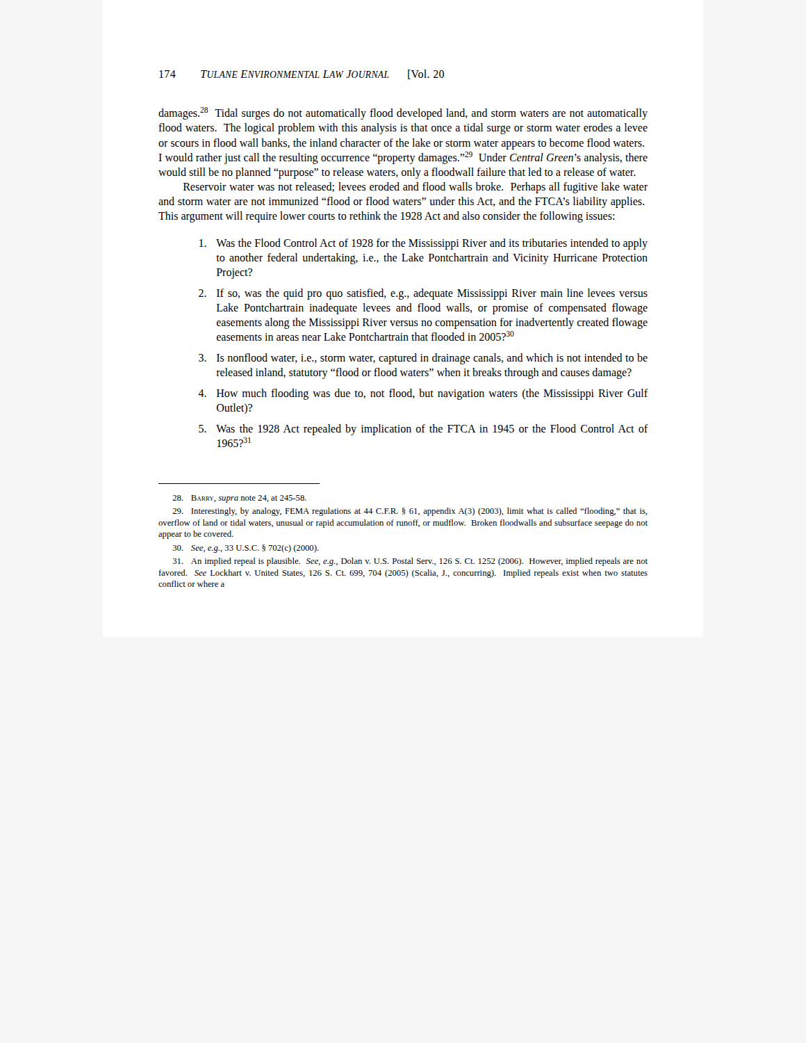174 TULANE ENVIRONMENTAL LAW JOURNAL[Vol. 20
damages.28 Tidal surges do not automatically flood developed land, and storm waters are not automatically flood waters. The logical problem with this analysis is that once a tidal surge or storm water erodes a levee or scours in flood wall banks, the inland character of the lake or storm water appears to become flood waters. I would rather just call the resulting occurrence “property damages.”29 Under Central Green’s analysis, there would still be no planned “purpose” to release waters, only a floodwall failure that led to a release of water.
Reservoir water was not released; levees eroded and flood walls broke. Perhaps all fugitive lake water and storm water are not immunized “flood or flood waters” under this Act, and the FTCA’s liability applies. This argument will require lower courts to rethink the 1928 Act and also consider the following issues:
Was the Flood Control Act of 1928 for the Mississippi River and its tributaries intended to apply to another federal undertaking, i.e., the Lake Pontchartrain and Vicinity Hurricane Protection Project?
If so, was the quid pro quo satisfied, e.g., adequate Mississippi River main line levees versus Lake Pontchartrain inadequate levees and flood walls, or promise of compensated flowage easements along the Mississippi River versus no compensation for inadvertently created flowage easements in areas near Lake Pontchartrain that flooded in 2005?30
Is nonflood water, i.e., storm water, captured in drainage canals, and which is not intended to be released inland, statutory “flood or flood waters” when it breaks through and causes damage?
How much flooding was due to, not flood, but navigation waters (the Mississippi River Gulf Outlet)?
Was the 1928 Act repealed by implication of the FTCA in 1945 or the Flood Control Act of 1965?31
28. Barry, supra note 24, at 245-58.
29. Interestingly, by analogy, FEMA regulations at 44 C.F.R. § 61, appendix A(3) (2003), limit what is called “flooding,” that is, overflow of land or tidal waters, unusual or rapid accumulation of runoff, or mudflow. Broken floodwalls and subsurface seepage do not appear to be covered.
30. See, e.g., 33 U.S.C. § 702(c) (2000).
31. An implied repeal is plausible. See, e.g., Dolan v. U.S. Postal Serv., 126 S. Ct. 1252 (2006). However, implied repeals are not favored. See Lockhart v. United States, 126 S. Ct. 699, 704 (2005) (Scalia, J., concurring). Implied repeals exist when two statutes conflict or where a